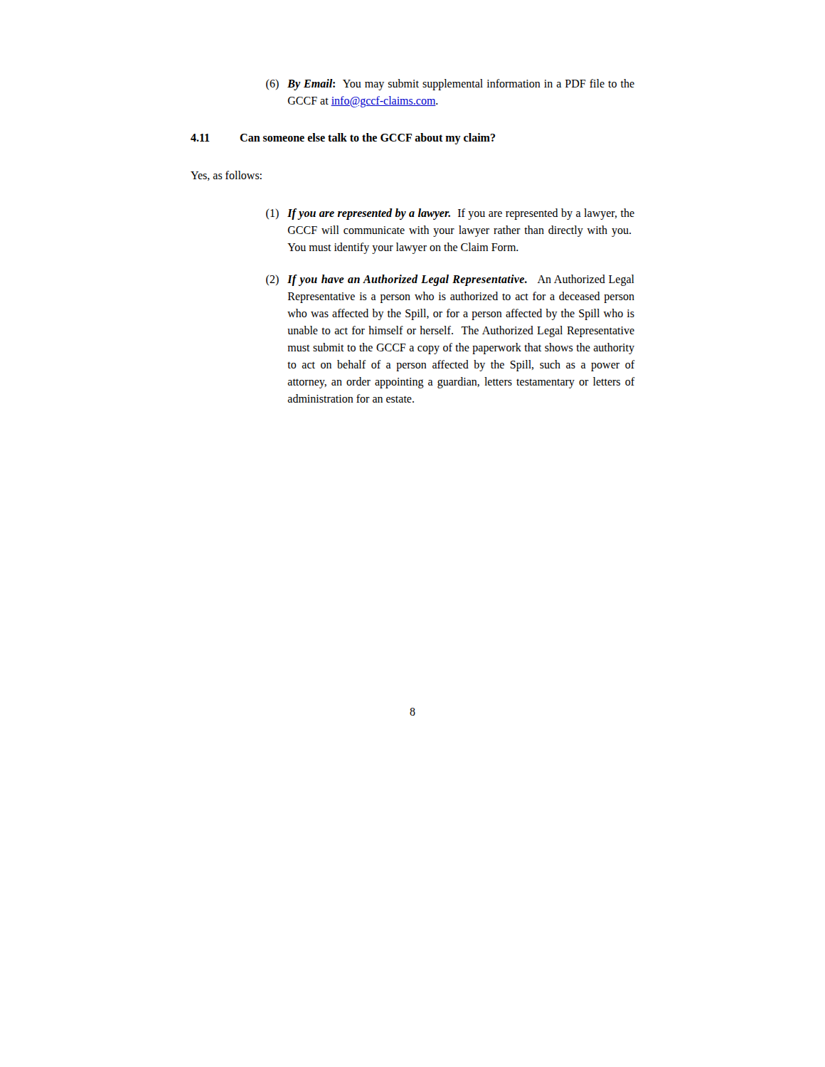(6) By Email: You may submit supplemental information in a PDF file to the GCCF at info@gccf-claims.com.
4.11 Can someone else talk to the GCCF about my claim?
Yes, as follows:
(1) If you are represented by a lawyer. If you are represented by a lawyer, the GCCF will communicate with your lawyer rather than directly with you. You must identify your lawyer on the Claim Form.
(2) If you have an Authorized Legal Representative. An Authorized Legal Representative is a person who is authorized to act for a deceased person who was affected by the Spill, or for a person affected by the Spill who is unable to act for himself or herself. The Authorized Legal Representative must submit to the GCCF a copy of the paperwork that shows the authority to act on behalf of a person affected by the Spill, such as a power of attorney, an order appointing a guardian, letters testamentary or letters of administration for an estate.
8